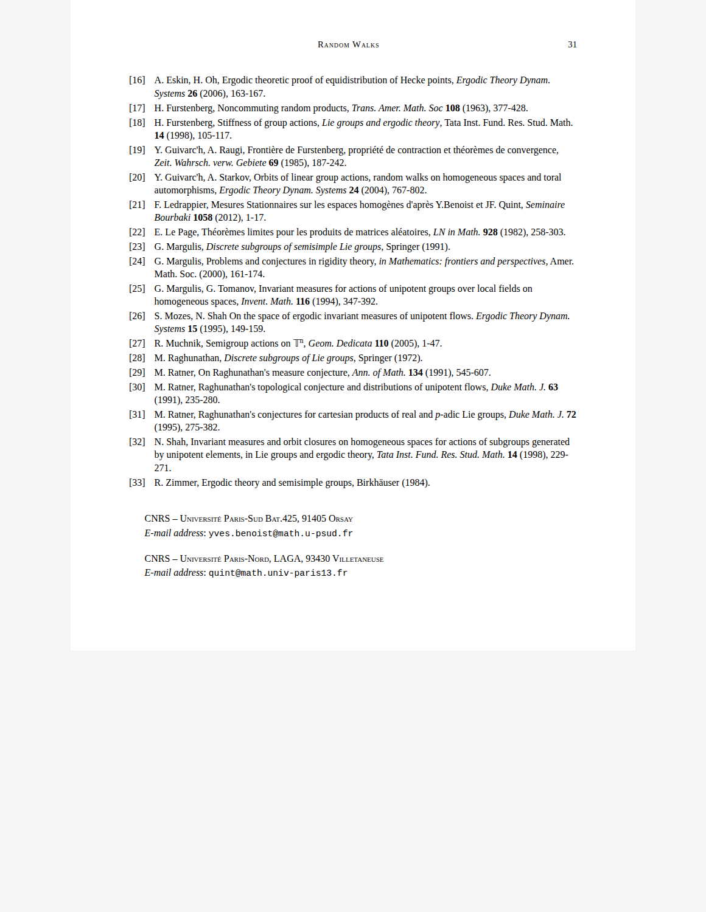Random Walks 31
[16] A. Eskin, H. Oh, Ergodic theoretic proof of equidistribution of Hecke points, Ergodic Theory Dynam. Systems 26 (2006), 163-167.
[17] H. Furstenberg, Noncommuting random products, Trans. Amer. Math. Soc 108 (1963), 377-428.
[18] H. Furstenberg, Stiffness of group actions, Lie groups and ergodic theory, Tata Inst. Fund. Res. Stud. Math. 14 (1998), 105-117.
[19] Y. Guivarc'h, A. Raugi, Frontière de Furstenberg, propriété de contraction et théorèmes de convergence, Zeit. Wahrsch. verw. Gebiete 69 (1985), 187-242.
[20] Y. Guivarc'h, A. Starkov, Orbits of linear group actions, random walks on homogeneous spaces and toral automorphisms, Ergodic Theory Dynam. Systems 24 (2004), 767-802.
[21] F. Ledrappier, Mesures Stationnaires sur les espaces homogènes d'après Y.Benoist et JF. Quint, Seminaire Bourbaki 1058 (2012), 1-17.
[22] E. Le Page, Théorèmes limites pour les produits de matrices aléatoires, LN in Math. 928 (1982), 258-303.
[23] G. Margulis, Discrete subgroups of semisimple Lie groups, Springer (1991).
[24] G. Margulis, Problems and conjectures in rigidity theory, in Mathematics: frontiers and perspectives, Amer. Math. Soc. (2000), 161-174.
[25] G. Margulis, G. Tomanov, Invariant measures for actions of unipotent groups over local fields on homogeneous spaces, Invent. Math. 116 (1994), 347-392.
[26] S. Mozes, N. Shah On the space of ergodic invariant measures of unipotent flows. Ergodic Theory Dynam. Systems 15 (1995), 149-159.
[27] R. Muchnik, Semigroup actions on 𝕋n, Geom. Dedicata 110 (2005), 1-47.
[28] M. Raghunathan, Discrete subgroups of Lie groups, Springer (1972).
[29] M. Ratner, On Raghunathan's measure conjecture, Ann. of Math. 134 (1991), 545-607.
[30] M. Ratner, Raghunathan's topological conjecture and distributions of unipotent flows, Duke Math. J. 63 (1991), 235-280.
[31] M. Ratner, Raghunathan's conjectures for cartesian products of real and p-adic Lie groups, Duke Math. J. 72 (1995), 275-382.
[32] N. Shah, Invariant measures and orbit closures on homogeneous spaces for actions of subgroups generated by unipotent elements, in Lie groups and ergodic theory, Tata Inst. Fund. Res. Stud. Math. 14 (1998), 229-271.
[33] R. Zimmer, Ergodic theory and semisimple groups, Birkhäuser (1984).
CNRS – Université Paris-Sud Bat.425, 91405 Orsay
E-mail address: yves.benoist@math.u-psud.fr
CNRS – Université Paris-Nord, LAGA, 93430 Villetaneuse
E-mail address: quint@math.univ-paris13.fr